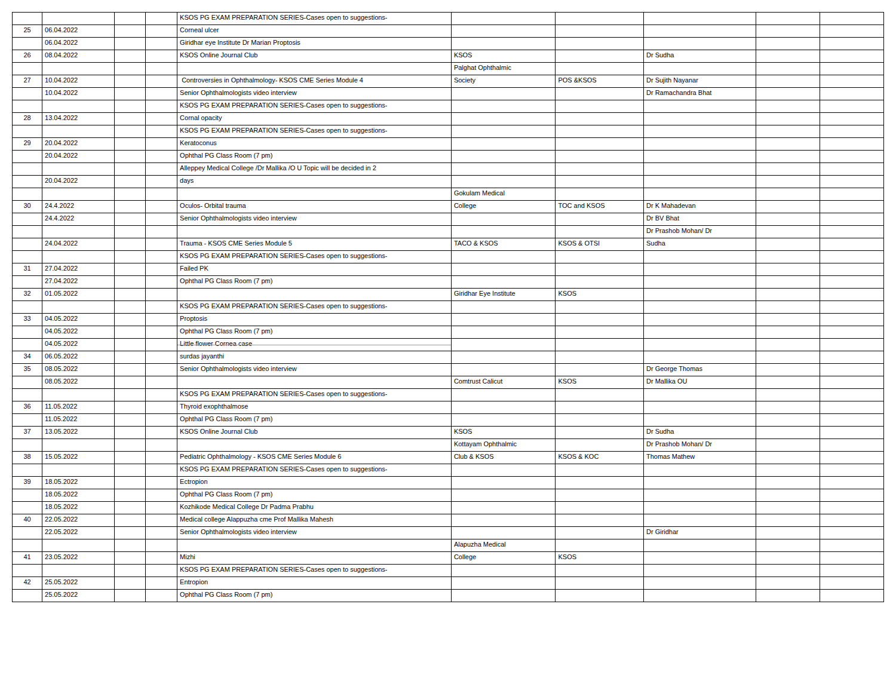| | | | | KSOS PG EXAM PREPARATION SERIES-Cases open to suggestions- | | | | | |
| 25 | 06.04.2022 | | | Corneal ulcer | | | | | |
| | 06.04.2022 | | | Giridhar eye Institute Dr Marian Proptosis | | | | | |
| 26 | 08.04.2022 | | | KSOS Online Journal Club | KSOS | | Dr Sudha | | |
| | | | | | Palghat Ophthalmic | | | | |
| 27 | 10.04.2022 | | | Controversies in Ophthalmology- KSOS CME Series Module 4 | Society | POS &KSOS | Dr Sujith Nayanar | | |
| | 10.04.2022 | | | Senior Ophthalmologists video interview | | | Dr Ramachandra Bhat | | |
| | | | | KSOS PG EXAM PREPARATION SERIES-Cases open to suggestions- | | | | | |
| 28 | 13.04.2022 | | | Cornal opacity | | | | | |
| | | | | KSOS PG EXAM PREPARATION SERIES-Cases open to suggestions- | | | | | |
| 29 | 20.04.2022 | | | Keratoconus | | | | | |
| | 20.04.2022 | | | Ophthal PG Class Room (7 pm) | | | | | |
| | | | | Alleppey Medical College /Dr Mallika /O U Topic will be decided in 2 | | | | | |
| | 20.04.2022 | | | days | | | | | |
| | | | | | Gokulam Medical | | | | |
| 30 | 24.4.2022 | | | Oculos- Orbital trauma | College | TOC and KSOS | Dr K Mahadevan | | |
| | 24.4.2022 | | | Senior Ophthalmologists video interview | | | Dr BV Bhat | | |
| | | | | | | | Dr Prashob Mohan/ Dr | | |
| | 24.04.2022 | | | Trauma - KSOS CME Series Module 5 | TACO & KSOS | KSOS & OTSI | Sudha | | |
| | | | | KSOS PG EXAM PREPARATION SERIES-Cases open to suggestions- | | | | | |
| 31 | 27.04.2022 | | | Failed PK | | | | | |
| | 27.04.2022 | | | Ophthal PG Class Room (7 pm) | | | | | |
| 32 | 01.05.2022 | | | | Giridhar Eye Institute | KSOS | | | |
| | | | | KSOS PG EXAM PREPARATION SERIES-Cases open to suggestions- | | | | | |
| 33 | 04.05.2022 | | | Proptosis | | | | | |
| | 04.05.2022 | | | Ophthal PG Class Room (7 pm) | | | | | |
| | 04.05.2022 | | | Little flower Cornea case | | | | | |
| 34 | 06.05.2022 | | | surdas jayanthi | | | | | |
| 35 | 08.05.2022 | | | Senior Ophthalmologists video interview | | | Dr George Thomas | | |
| | 08.05.2022 | | | | Comtrust Calicut | KSOS | Dr Mallika OU | | |
| | | | | KSOS PG EXAM PREPARATION SERIES-Cases open to suggestions- | | | | | |
| 36 | 11.05.2022 | | | Thyroid exophthalmose | | | | | |
| | 11.05.2022 | | | Ophthal PG Class Room (7 pm) | | | | | |
| 37 | 13.05.2022 | | | KSOS Online Journal Club | KSOS | | Dr Sudha | | |
| | | | | | Kottayam Ophthalmic | | Dr Prashob Mohan/ Dr | | |
| 38 | 15.05.2022 | | | Pediatric Ophthalmology - KSOS CME Series Module 6 | Club & KSOS | KSOS & KOC | Thomas Mathew | | |
| | | | | KSOS PG EXAM PREPARATION SERIES-Cases open to suggestions- | | | | | |
| 39 | 18.05.2022 | | | Ectropion | | | | | |
| | 18.05.2022 | | | Ophthal PG Class Room (7 pm) | | | | | |
| | 18.05.2022 | | | Kozhikode Medical College Dr Padma Prabhu | | | | | |
| 40 | 22.05.2022 | | | Medical college Alappuzha cme Prof Mallika Mahesh | | | | | |
| | 22.05.2022 | | | Senior Ophthalmologists video interview | | | Dr Giridhar | | |
| | | | | | Alapuzha Medical | | | | |
| 41 | 23.05.2022 | | | Mizhi | College | KSOS | | | |
| | | | | KSOS PG EXAM PREPARATION SERIES-Cases open to suggestions- | | | | | |
| 42 | 25.05.2022 | | | Entropion | | | | | |
| | 25.05.2022 | | | Ophthal PG Class Room (7 pm) | | | | | |